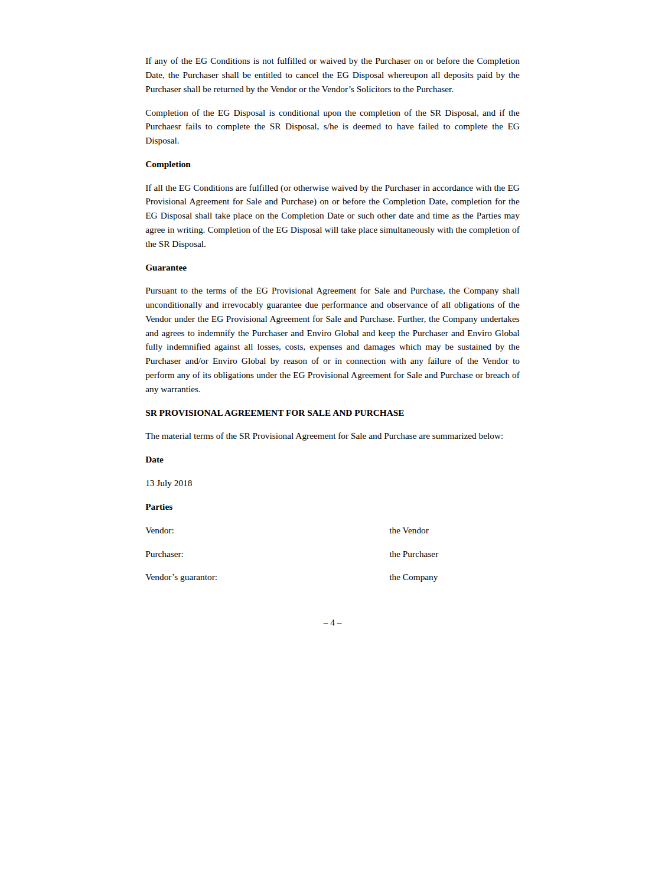If any of the EG Conditions is not fulfilled or waived by the Purchaser on or before the Completion Date, the Purchaser shall be entitled to cancel the EG Disposal whereupon all deposits paid by the Purchaser shall be returned by the Vendor or the Vendor’s Solicitors to the Purchaser.
Completion of the EG Disposal is conditional upon the completion of the SR Disposal, and if the Purchaesr fails to complete the SR Disposal, s/he is deemed to have failed to complete the EG Disposal.
Completion
If all the EG Conditions are fulfilled (or otherwise waived by the Purchaser in accordance with the EG Provisional Agreement for Sale and Purchase) on or before the Completion Date, completion for the EG Disposal shall take place on the Completion Date or such other date and time as the Parties may agree in writing. Completion of the EG Disposal will take place simultaneously with the completion of the SR Disposal.
Guarantee
Pursuant to the terms of the EG Provisional Agreement for Sale and Purchase, the Company shall unconditionally and irrevocably guarantee due performance and observance of all obligations of the Vendor under the EG Provisional Agreement for Sale and Purchase. Further, the Company undertakes and agrees to indemnify the Purchaser and Enviro Global and keep the Purchaser and Enviro Global fully indemnified against all losses, costs, expenses and damages which may be sustained by the Purchaser and/or Enviro Global by reason of or in connection with any failure of the Vendor to perform any of its obligations under the EG Provisional Agreement for Sale and Purchase or breach of any warranties.
SR PROVISIONAL AGREEMENT FOR SALE AND PURCHASE
The material terms of the SR Provisional Agreement for Sale and Purchase are summarized below:
Date
13 July 2018
Parties
| Vendor: | the Vendor |
| Purchaser: | the Purchaser |
| Vendor’s guarantor: | the Company |
– 4 –